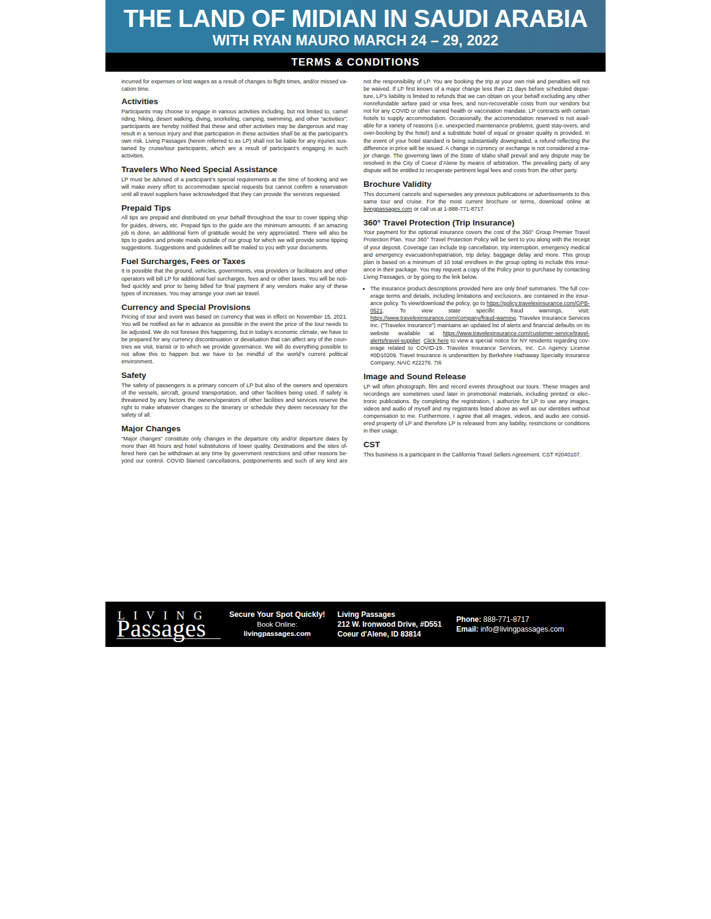The Land of Midian in Saudi Arabia
with Ryan Mauro March 24 – 29, 2022
Terms & Conditions
incurred for expenses or lost wages as a result of changes to flight times, and/or missed vacation time.
Activities
Participants may choose to engage in various activities including, but not limited to, camel riding, hiking, desert walking, diving, snorkeling, camping, swimming, and other “activities”; participants are hereby notified that these and other activities may be dangerous and may result in a serious injury and that participation in these activities shall be at the participant’s own risk. Living Passages (herein referred to as LP) shall not be liable for any injuries sustained by cruise/tour participants, which are a result of participant’s engaging in such activities.
Travelers Who Need Special Assistance
LP must be advised of a participant’s special requirements at the time of booking and we will make every effort to accommodate special requests but cannot confirm a reservation until all travel suppliers have acknowledged that they can provide the services requested.
Prepaid Tips
All tips are prepaid and distributed on your behalf throughout the tour to cover tipping ship for guides, drivers, etc. Prepaid tips to the guide are the minimum amounts. If an amazing job is done, an additional form of gratitude would be very appreciated. There will also be tips to guides and private meals outside of our group for which we will provide some tipping suggestions. Suggestions and guidelines will be mailed to you with your documents.
Fuel Surcharges, Fees or Taxes
It is possible that the ground, vehicles, governments, visa providers or facilitators and other operators will bill LP for additional fuel surcharges, fees and or other taxes. You will be notified quickly and prior to being billed for final payment if any vendors make any of these types of increases. You may arrange your own air travel.
Currency and Special Provisions
Pricing of tour and event was based on currency that was in effect on November 15, 2021. You will be notified as far in advance as possible in the event the price of the tour needs to be adjusted. We do not foresee this happening, but in today’s economic climate, we have to be prepared for any currency discontinuation or devaluation that can affect any of the countries we visit, transit or to which we provide governance. We will do everything possible to not allow this to happen but we have to be mindful of the world’s current political environment.
Safety
The safety of passengers is a primary concern of LP but also of the owners and operators of the vessels, aircraft, ground transportation, and other facilities being used. If safety is threatened by any factors the owners/operators of other facilities and services reserve the right to make whatever changes to the itinerary or schedule they deem necessary for the safety of all.
Major Changes
“Major changes” constitute only changes in the departure city and/or departure dates by more than 48 hours and hotel substitutions of lower quality. Destinations and the sites offered here can be withdrawn at any time by government restrictions and other reasons beyond our control. COVID blamed cancellations, postponements and such of any kind are not the responsibility of LP. You are booking the trip at your own risk and penalties will not be waived. If LP first knows of a major change less than 21 days before scheduled departure, LP’s liability is limited to refunds that we can obtain on your behalf excluding any other nonrefundable airfare paid or visa fees, and non-recoverable costs from our vendors but not for any COVID or other named health or vaccination mandate. LP contracts with certain hotels to supply accommodation. Occasionally, the accommodation reserved is not available for a variety of reasons (i.e. unexpected maintenance problems, guest stay-overs, and over-booking by the hotel) and a substitute hotel of equal or greater quality is provided. In the event of your hotel standard is being substantially downgraded, a refund reflecting the difference in price will be issued. A change in currency or exchange is not considered a major change. The governing laws of the State of Idaho shall prevail and any dispute may be resolved in the City of Coeur d’Alene by means of arbitration. The prevailing party of any dispute will be entitled to recuperate pertinent legal fees and costs from the other party.
Brochure Validity
This document cancels and supersedes any previous publications or advertisements to this same tour and cruise. For the most current brochure or terms, download online at livingpassages.com or call us at 1-888-771-8717.
360° Travel Protection (Trip Insurance)
Your payment for the optional insurance covers the cost of the 360° Group Premier Travel Protection Plan. Your 360° Travel Protection Policy will be sent to you along with the receipt of your deposit. Coverage can include trip cancellation, trip interruption, emergency medical and emergency evacuation/repatriation, trip delay, baggage delay and more. This group plan is based on a minimum of 10 total enrollees in the group opting to include this insurance in their package. You may request a copy of the Policy prior to purchase by contacting Living Passages, or by going to the link below.
The insurance product descriptions provided here are only brief summaries. The full coverage terms and details, including limitations and exclusions, are contained in the insurance policy. To view/download the policy, go to https://policy.travelexinsurance.com/GPB-0521. To view state specific fraud warnings, visit: https://www.travelexinsurance.com/company/fraud-warning. Travelex Insurance Services Inc. (“Travelex Insurance”) maintains an updated list of alerts and financial defaults on its website available at https://www.travelexinsurance.com/customer-service/travel-alerts/travel-supplier. Click here to view a special notice for NY residents regarding coverage related to COVID-19. Travelex Insurance Services, Inc. CA Agency License #0D10209. Travel Insurance is underwritten by Berkshire Hathaway Specialty Insurance Company; NAIC #22276. 7I6
Image and Sound Release
LP will often photograph, film and record events throughout our tours. These Images and recordings are sometimes used later in promotional materials, including printed or electronic publications. By completing the registration, I authorize for LP to use any images, videos and audio of myself and my registrants listed above as well as our identities without compensation to me. Furthermore, I agree that all images, videos, and audio are considered property of LP and therefore LP is released from any liability, restrictions or conditions in their usage.
CST
This business is a participant in the California Travel Sellers Agreement. CST #2040107.
L I V I N G Passages
Secure Your Spot Quickly!
Book Online:
livingpassages.com
Living Passages
212 W. Ironwood Drive, #D551
Coeur d'Alene, ID 83814
Phone: 888-771-8717
Email: info@livingpassages.com